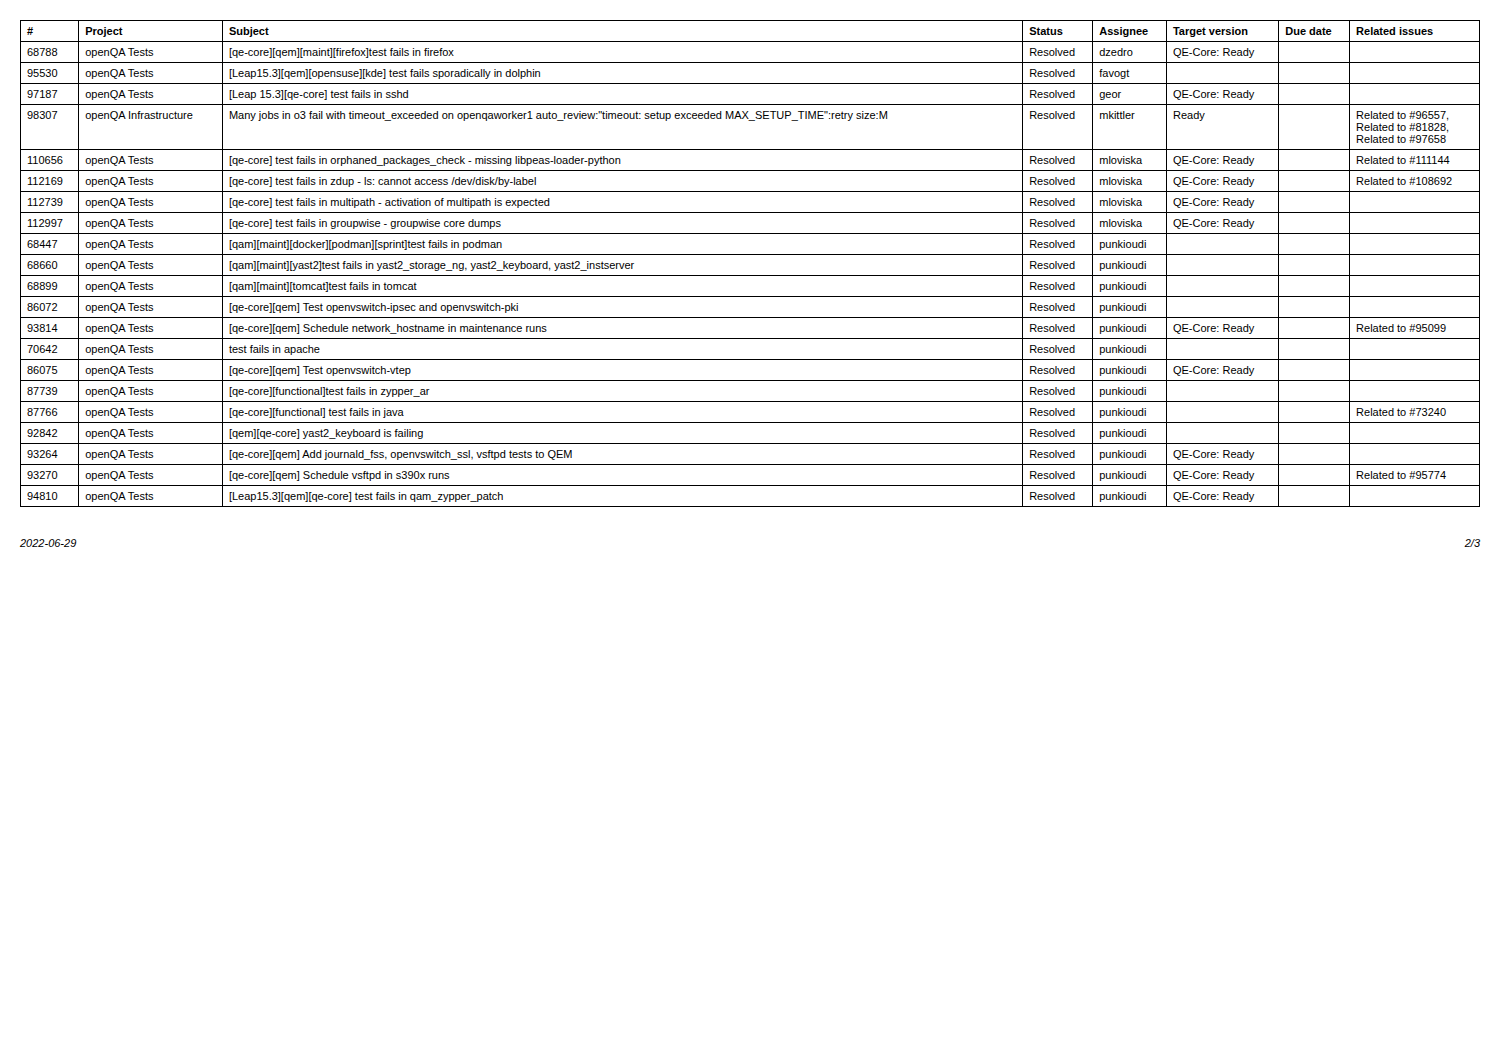| # | Project | Subject | Status | Assignee | Target version | Due date | Related issues |
| --- | --- | --- | --- | --- | --- | --- | --- |
| 68788 | openQA Tests | [qe-core][qem][maint][firefox]test fails in firefox | Resolved | dzedro | QE-Core: Ready | | |
| 95530 | openQA Tests | [Leap15.3][qem][opensuse][kde] test fails sporadically in dolphin | Resolved | favogt | | | |
| 97187 | openQA Tests | [Leap 15.3][qe-core] test fails in sshd | Resolved | geor | QE-Core: Ready | | |
| 98307 | openQA Infrastructure | Many jobs in o3 fail with timeout_exceeded on openqaworker1 auto_review:"timeout: setup exceeded MAX_SETUP_TIME":retry size:M | Resolved | mkittler | Ready | | Related to #96557, Related to #81828, Related to #97658 |
| 110656 | openQA Tests | [qe-core] test fails in orphaned_packages_check - missing libpeas-loader-python | Resolved | mloviska | QE-Core: Ready | | Related to #111144 |
| 112169 | openQA Tests | [qe-core] test fails in zdup - ls: cannot access /dev/disk/by-label | Resolved | mloviska | QE-Core: Ready | | Related to #108692 |
| 112739 | openQA Tests | [qe-core] test fails in multipath - activation of multipath is expected | Resolved | mloviska | QE-Core: Ready | | |
| 112997 | openQA Tests | [qe-core] test fails in groupwise - groupwise core dumps | Resolved | mloviska | QE-Core: Ready | | |
| 68447 | openQA Tests | [qam][maint][docker][podman][sprint]test fails in podman | Resolved | punkioudi | | | |
| 68660 | openQA Tests | [qam][maint][yast2]test fails in yast2_storage_ng, yast2_keyboard, yast2_instserver | Resolved | punkioudi | | | |
| 68899 | openQA Tests | [qam][maint][tomcat]test fails in tomcat | Resolved | punkioudi | | | |
| 86072 | openQA Tests | [qe-core][qem] Test openvswitch-ipsec and openvswitch-pki | Resolved | punkioudi | | | |
| 93814 | openQA Tests | [qe-core][qem] Schedule network_hostname in maintenance runs | Resolved | punkioudi | QE-Core: Ready | | Related to #95099 |
| 70642 | openQA Tests | test fails in apache | Resolved | punkioudi | | | |
| 86075 | openQA Tests | [qe-core][qem] Test openvswitch-vtep | Resolved | punkioudi | QE-Core: Ready | | |
| 87739 | openQA Tests | [qe-core][functional]test fails in zypper_ar | Resolved | punkioudi | | | |
| 87766 | openQA Tests | [qe-core][functional] test fails in java | Resolved | punkioudi | | | Related to #73240 |
| 92842 | openQA Tests | [qem][qe-core] yast2_keyboard is failing | Resolved | punkioudi | | | |
| 93264 | openQA Tests | [qe-core][qem] Add journald_fss, openvswitch_ssl, vsftpd tests to QEM | Resolved | punkioudi | QE-Core: Ready | | |
| 93270 | openQA Tests | [qe-core][qem] Schedule vsftpd in s390x runs | Resolved | punkioudi | QE-Core: Ready | | Related to #95774 |
| 94810 | openQA Tests | [Leap15.3][qem][qe-core] test fails in qam_zypper_patch | Resolved | punkioudi | QE-Core: Ready | | |
2022-06-29 2/3